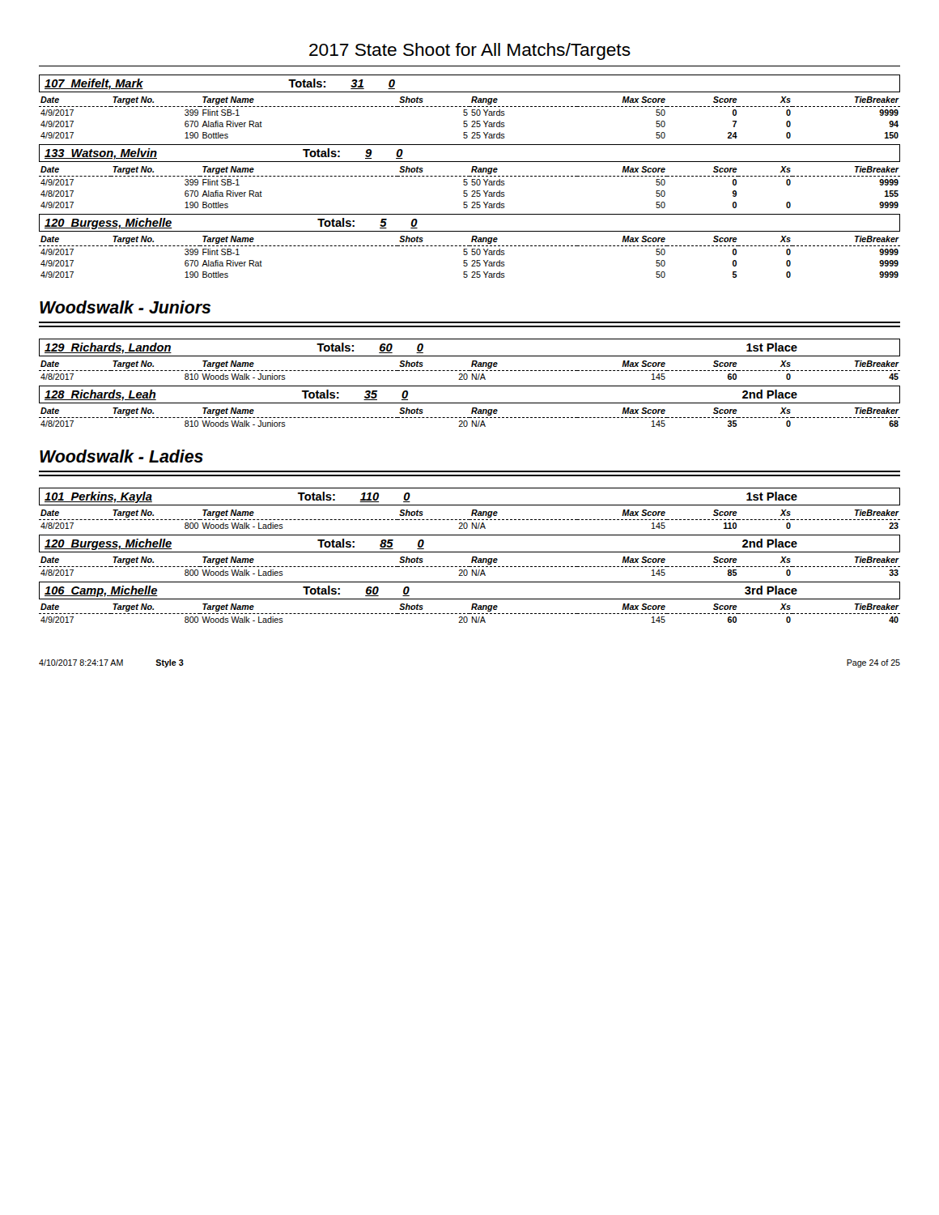2017 State Shoot for All Matchs/Targets
107 Meifelt, Mark Totals:310
| Date | Target No. | Target Name | Shots | Range | Max Score | Score | Xs | TieBreaker |
| --- | --- | --- | --- | --- | --- | --- | --- | --- |
| 4/9/2017 | 399 | Flint SB-1 | 5 | 50 Yards | 50 | 0 | 0 | 9999 |
| 4/9/2017 | 670 | Alafia River Rat | 5 | 25 Yards | 50 | 7 | 0 | 94 |
| 4/9/2017 | 190 | Bottles | 5 | 25 Yards | 50 | 24 | 0 | 150 |
133 Watson, Melvin Totals:90
| Date | Target No. | Target Name | Shots | Range | Max Score | Score | Xs | TieBreaker |
| --- | --- | --- | --- | --- | --- | --- | --- | --- |
| 4/9/2017 | 399 | Flint SB-1 | 5 | 50 Yards | 50 | 0 | 0 | 9999 |
| 4/8/2017 | 670 | Alafia River Rat | 5 | 25 Yards | 50 | 9 | | 155 |
| 4/9/2017 | 190 | Bottles | 5 | 25 Yards | 50 | 0 | 0 | 9999 |
120 Burgess, Michelle Totals:50
| Date | Target No. | Target Name | Shots | Range | Max Score | Score | Xs | TieBreaker |
| --- | --- | --- | --- | --- | --- | --- | --- | --- |
| 4/9/2017 | 399 | Flint SB-1 | 5 | 50 Yards | 50 | 0 | 0 | 9999 |
| 4/9/2017 | 670 | Alafia River Rat | 5 | 25 Yards | 50 | 0 | 0 | 9999 |
| 4/9/2017 | 190 | Bottles | 5 | 25 Yards | 50 | 5 | 0 | 9999 |
Woodswalk - Juniors
129 Richards, Landon Totals:600 1st Place
| Date | Target No. | Target Name | Shots | Range | Max Score | Score | Xs | TieBreaker |
| --- | --- | --- | --- | --- | --- | --- | --- | --- |
| 4/8/2017 | 810 | Woods Walk - Juniors | 20 | N/A | 145 | 60 | 0 | 45 |
128 Richards, Leah Totals:350 2nd Place
| Date | Target No. | Target Name | Shots | Range | Max Score | Score | Xs | TieBreaker |
| --- | --- | --- | --- | --- | --- | --- | --- | --- |
| 4/8/2017 | 810 | Woods Walk - Juniors | 20 | N/A | 145 | 35 | 0 | 68 |
Woodswalk - Ladies
101 Perkins, Kayla Totals:1100 1st Place
| Date | Target No. | Target Name | Shots | Range | Max Score | Score | Xs | TieBreaker |
| --- | --- | --- | --- | --- | --- | --- | --- | --- |
| 4/8/2017 | 800 | Woods Walk - Ladies | 20 | N/A | 145 | 110 | 0 | 23 |
120 Burgess, Michelle Totals:850 2nd Place
| Date | Target No. | Target Name | Shots | Range | Max Score | Score | Xs | TieBreaker |
| --- | --- | --- | --- | --- | --- | --- | --- | --- |
| 4/8/2017 | 800 | Woods Walk - Ladies | 20 | N/A | 145 | 85 | 0 | 33 |
106 Camp, Michelle Totals:600 3rd Place
| Date | Target No. | Target Name | Shots | Range | Max Score | Score | Xs | TieBreaker |
| --- | --- | --- | --- | --- | --- | --- | --- | --- |
| 4/9/2017 | 800 | Woods Walk - Ladies | 20 | N/A | 145 | 60 | 0 | 40 |
4/10/2017 8:24:17 AM Style 3 Page 24 of 25